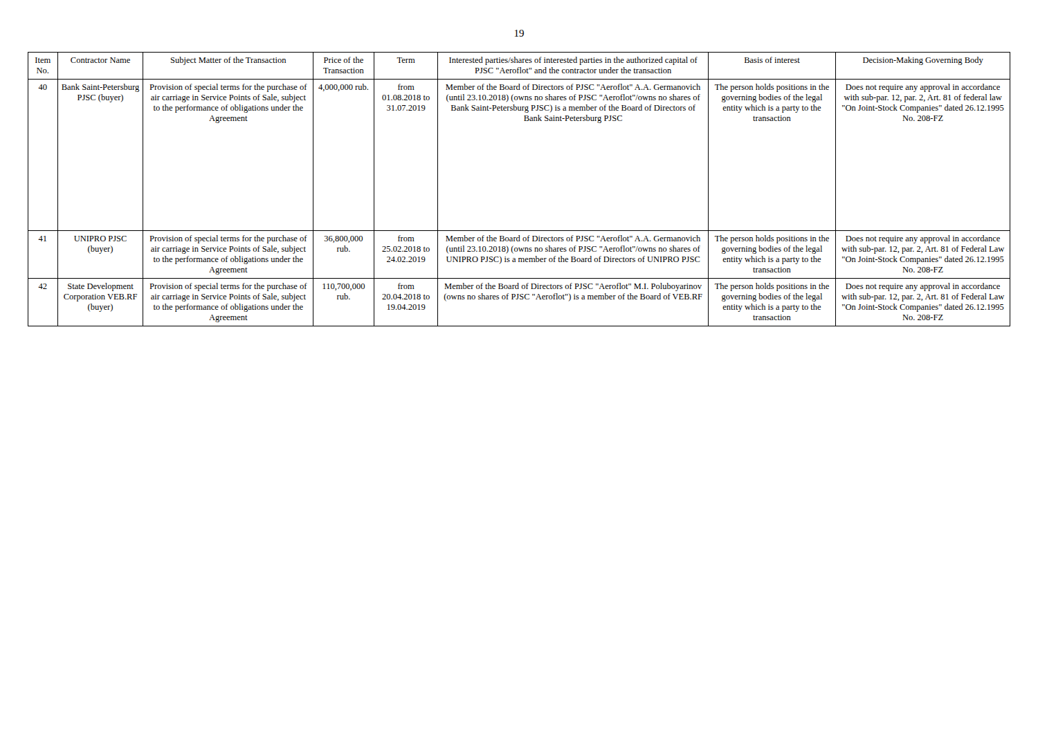19
| Item No. | Contractor Name | Subject Matter of the Transaction | Price of the Transaction | Term | Interested parties/shares of interested parties in the authorized capital of PJSC "Aeroflot" and the contractor under the transaction | Basis of interest | Decision-Making Governing Body |
| --- | --- | --- | --- | --- | --- | --- | --- |
| 40 | Bank Saint-Petersburg PJSC (buyer) | Provision of special terms for the purchase of air carriage in Service Points of Sale, subject to the performance of obligations under the Agreement | 4,000,000 rub. | from 01.08.2018 to 31.07.2019 | Member of the Board of Directors of PJSC "Aeroflot" A.A. Germanovich (until 23.10.2018) (owns no shares of PJSC "Aeroflot"/owns no shares of Bank Saint-Petersburg PJSC) is a member of the Board of Directors of Bank Saint-Petersburg PJSC | The person holds positions in the governing bodies of the legal entity which is a party to the transaction | Does not require any approval in accordance with sub-par. 12, par. 2, Art. 81 of federal law "On Joint-Stock Companies" dated 26.12.1995 No. 208-FZ |
| 41 | UNIPRO PJSC (buyer) | Provision of special terms for the purchase of air carriage in Service Points of Sale, subject to the performance of obligations under the Agreement | 36,800,000 rub. | from 25.02.2018 to 24.02.2019 | Member of the Board of Directors of PJSC "Aeroflot" A.A. Germanovich (until 23.10.2018) (owns no shares of PJSC "Aeroflot"/owns no shares of UNIPRO PJSC) is a member of the Board of Directors of UNIPRO PJSC | The person holds positions in the governing bodies of the legal entity which is a party to the transaction | Does not require any approval in accordance with sub-par. 12, par. 2, Art. 81 of Federal Law "On Joint-Stock Companies" dated 26.12.1995 No. 208-FZ |
| 42 | State Development Corporation VEB.RF (buyer) | Provision of special terms for the purchase of air carriage in Service Points of Sale, subject to the performance of obligations under the Agreement | 110,700,000 rub. | from 20.04.2018 to 19.04.2019 | Member of the Board of Directors of PJSC "Aeroflot" M.I. Poluboyarinov (owns no shares of PJSC "Aeroflot") is a member of the Board of VEB.RF | The person holds positions in the governing bodies of the legal entity which is a party to the transaction | Does not require any approval in accordance with sub-par. 12, par. 2, Art. 81 of Federal Law "On Joint-Stock Companies" dated 26.12.1995 No. 208-FZ |